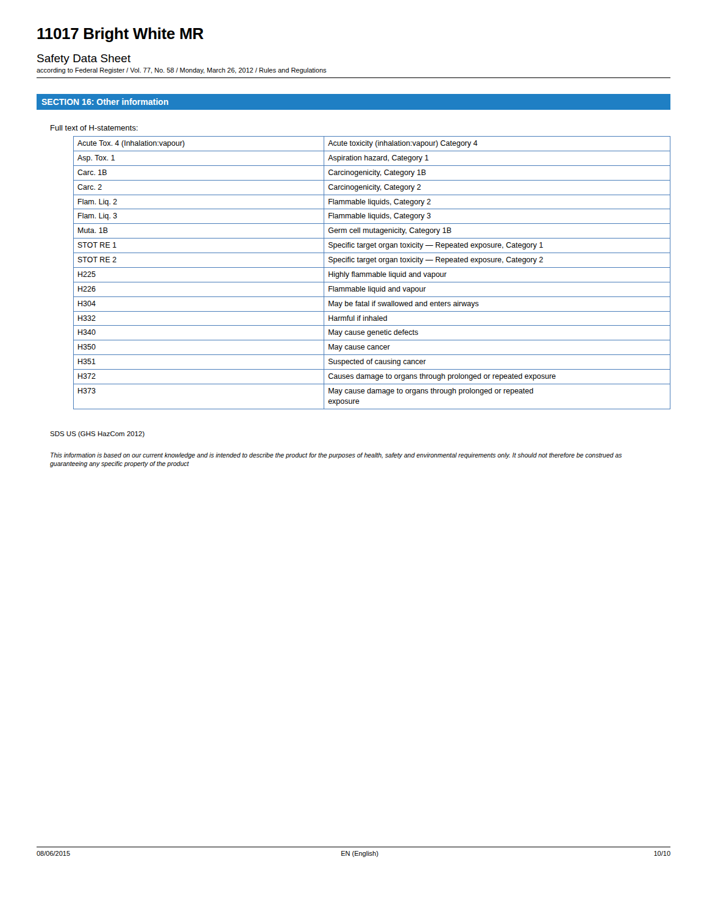11017 Bright White MR
Safety Data Sheet
according to Federal Register / Vol. 77, No. 58 / Monday, March 26, 2012 / Rules and Regulations
SECTION 16: Other information
Full text of H-statements:
| Acute Tox. 4 (Inhalation:vapour) | Acute toxicity (inhalation:vapour) Category 4 |
| Asp. Tox. 1 | Aspiration hazard, Category 1 |
| Carc. 1B | Carcinogenicity, Category 1B |
| Carc. 2 | Carcinogenicity, Category 2 |
| Flam. Liq. 2 | Flammable liquids, Category 2 |
| Flam. Liq. 3 | Flammable liquids, Category 3 |
| Muta. 1B | Germ cell mutagenicity, Category 1B |
| STOT RE 1 | Specific target organ toxicity — Repeated exposure, Category 1 |
| STOT RE 2 | Specific target organ toxicity — Repeated exposure, Category 2 |
| H225 | Highly flammable liquid and vapour |
| H226 | Flammable liquid and vapour |
| H304 | May be fatal if swallowed and enters airways |
| H332 | Harmful if inhaled |
| H340 | May cause genetic defects |
| H350 | May cause cancer |
| H351 | Suspected of causing cancer |
| H372 | Causes damage to organs through prolonged or repeated exposure |
| H373 | May cause damage to organs through prolonged or repeated exposure |
SDS US (GHS HazCom 2012)
This information is based on our current knowledge and is intended to describe the product for the purposes of health, safety and environmental requirements only. It should not therefore be construed as guaranteeing any specific property of the product
08/06/2015
EN (English)
10/10